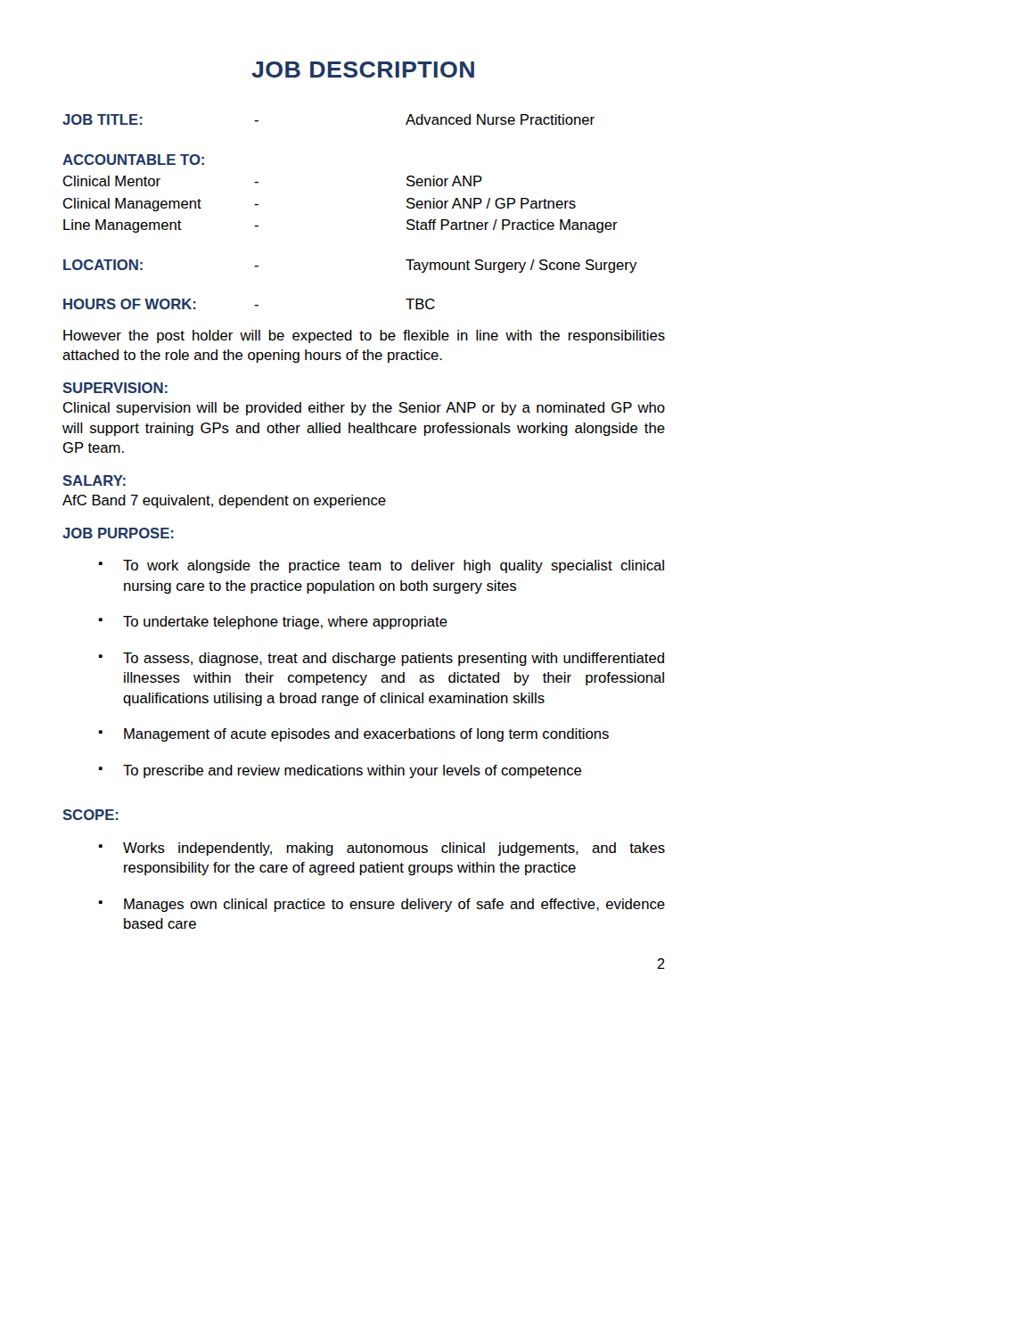JOB DESCRIPTION
| JOB TITLE: | - | Advanced Nurse Practitioner |
| ACCOUNTABLE TO: | | |
| Clinical Mentor | - | Senior ANP |
| Clinical Management | - | Senior ANP / GP Partners |
| Line Management | - | Staff Partner / Practice Manager |
| LOCATION: | - | Taymount Surgery / Scone Surgery |
| HOURS OF WORK: | - | TBC |
However the post holder will be expected to be flexible in line with the responsibilities attached to the role and the opening hours of the practice.
SUPERVISION:
Clinical supervision will be provided either by the Senior ANP or by a nominated GP who will support training GPs and other allied healthcare professionals working alongside the GP team.
SALARY:
AfC Band 7 equivalent, dependent on experience
JOB PURPOSE:
To work alongside the practice team to deliver high quality specialist clinical nursing care to the practice population on both surgery sites
To undertake telephone triage, where appropriate
To assess, diagnose, treat and discharge patients presenting with undifferentiated illnesses within their competency and as dictated by their professional qualifications utilising a broad range of clinical examination skills
Management of acute episodes and exacerbations of long term conditions
To prescribe and review medications within your levels of competence
SCOPE:
Works independently, making autonomous clinical judgements, and takes responsibility for the care of agreed patient groups within the practice
Manages own clinical practice to ensure delivery of safe and effective, evidence based care
2